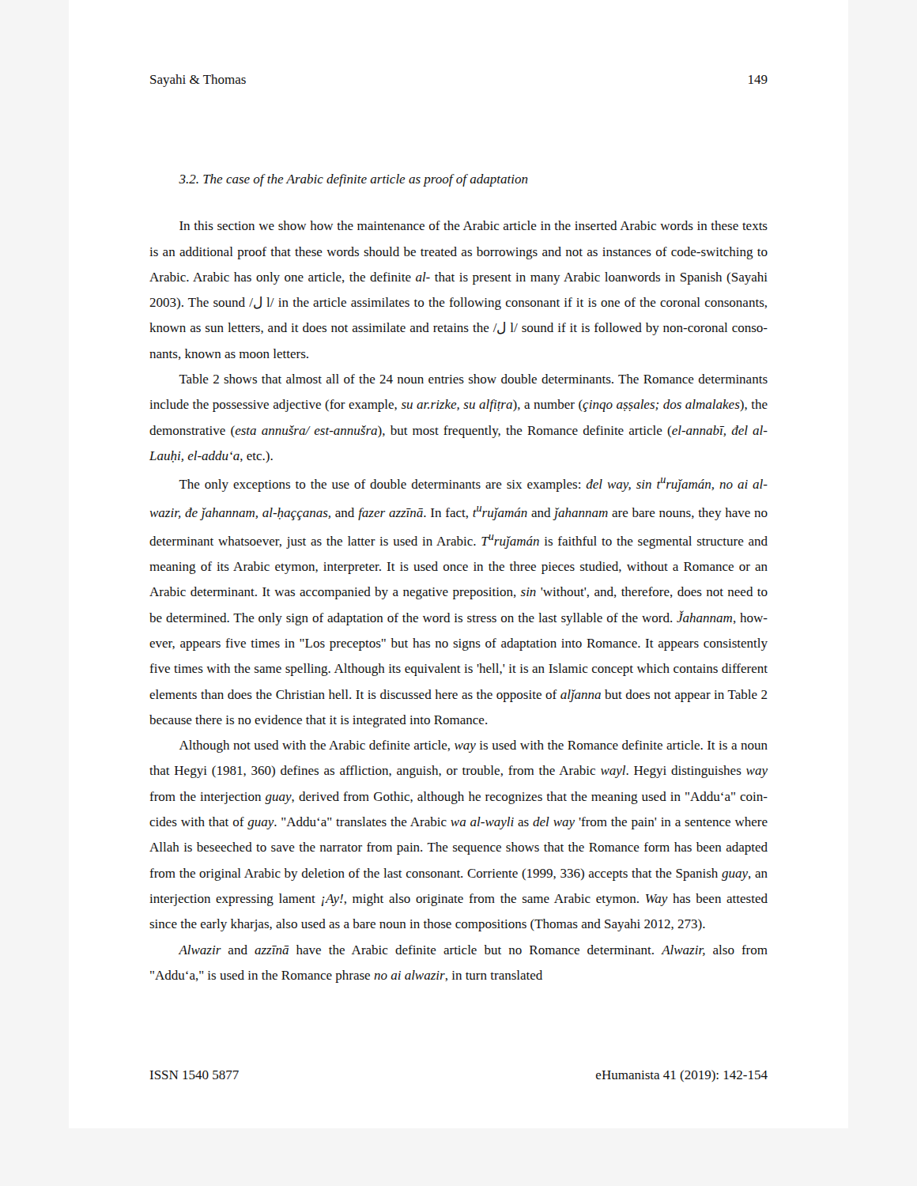Sayahi & Thomas 149
3.2. The case of the Arabic definite article as proof of adaptation
In this section we show how the maintenance of the Arabic article in the inserted Arabic words in these texts is an additional proof that these words should be treated as borrowings and not as instances of code-switching to Arabic. Arabic has only one article, the definite al- that is present in many Arabic loanwords in Spanish (Sayahi 2003). The sound /ل l/ in the article assimilates to the following consonant if it is one of the coronal consonants, known as sun letters, and it does not assimilate and retains the /ل l/ sound if it is followed by non-coronal consonants, known as moon letters.
Table 2 shows that almost all of the 24 noun entries show double determinants. The Romance determinants include the possessive adjective (for example, su ar.rizke, su alfiṭra), a number (çinqo aṣṣales; dos almalakes), the demonstrative (esta annušra/ est-annušra), but most frequently, the Romance definite article (el-annabī, đel al-Lauḥi, el-addu‘a, etc.).
The only exceptions to the use of double determinants are six examples: đel way, sin turuǰamán, no ai alwazir, đe ǰahannam, al-ḥaççanas, and fazer azzīnā. In fact, turuǰamán and ǰahannam are bare nouns, they have no determinant whatsoever, just as the latter is used in Arabic. Turuǰamán is faithful to the segmental structure and meaning of its Arabic etymon, interpreter. It is used once in the three pieces studied, without a Romance or an Arabic determinant. It was accompanied by a negative preposition, sin 'without', and, therefore, does not need to be determined. The only sign of adaptation of the word is stress on the last syllable of the word. J̌ahannam, however, appears five times in "Los preceptos" but has no signs of adaptation into Romance. It appears consistently five times with the same spelling. Although its equivalent is 'hell,' it is an Islamic concept which contains different elements than does the Christian hell. It is discussed here as the opposite of alǰanna but does not appear in Table 2 because there is no evidence that it is integrated into Romance.
Although not used with the Arabic definite article, way is used with the Romance definite article. It is a noun that Hegyi (1981, 360) defines as affliction, anguish, or trouble, from the Arabic wayl. Hegyi distinguishes way from the interjection guay, derived from Gothic, although he recognizes that the meaning used in "Addu‘a" coincides with that of guay. "Addu‘a" translates the Arabic wa al-wayli as del way 'from the pain' in a sentence where Allah is beseeched to save the narrator from pain. The sequence shows that the Romance form has been adapted from the original Arabic by deletion of the last consonant. Corriente (1999, 336) accepts that the Spanish guay, an interjection expressing lament ¡Ay!, might also originate from the same Arabic etymon. Way has been attested since the early kharjas, also used as a bare noun in those compositions (Thomas and Sayahi 2012, 273).
Alwazir and azzīnā have the Arabic definite article but no Romance determinant. Alwazir, also from "Addu‘a," is used in the Romance phrase no ai alwazir, in turn translated
ISSN 1540 5877 eHumanista 41 (2019): 142-154